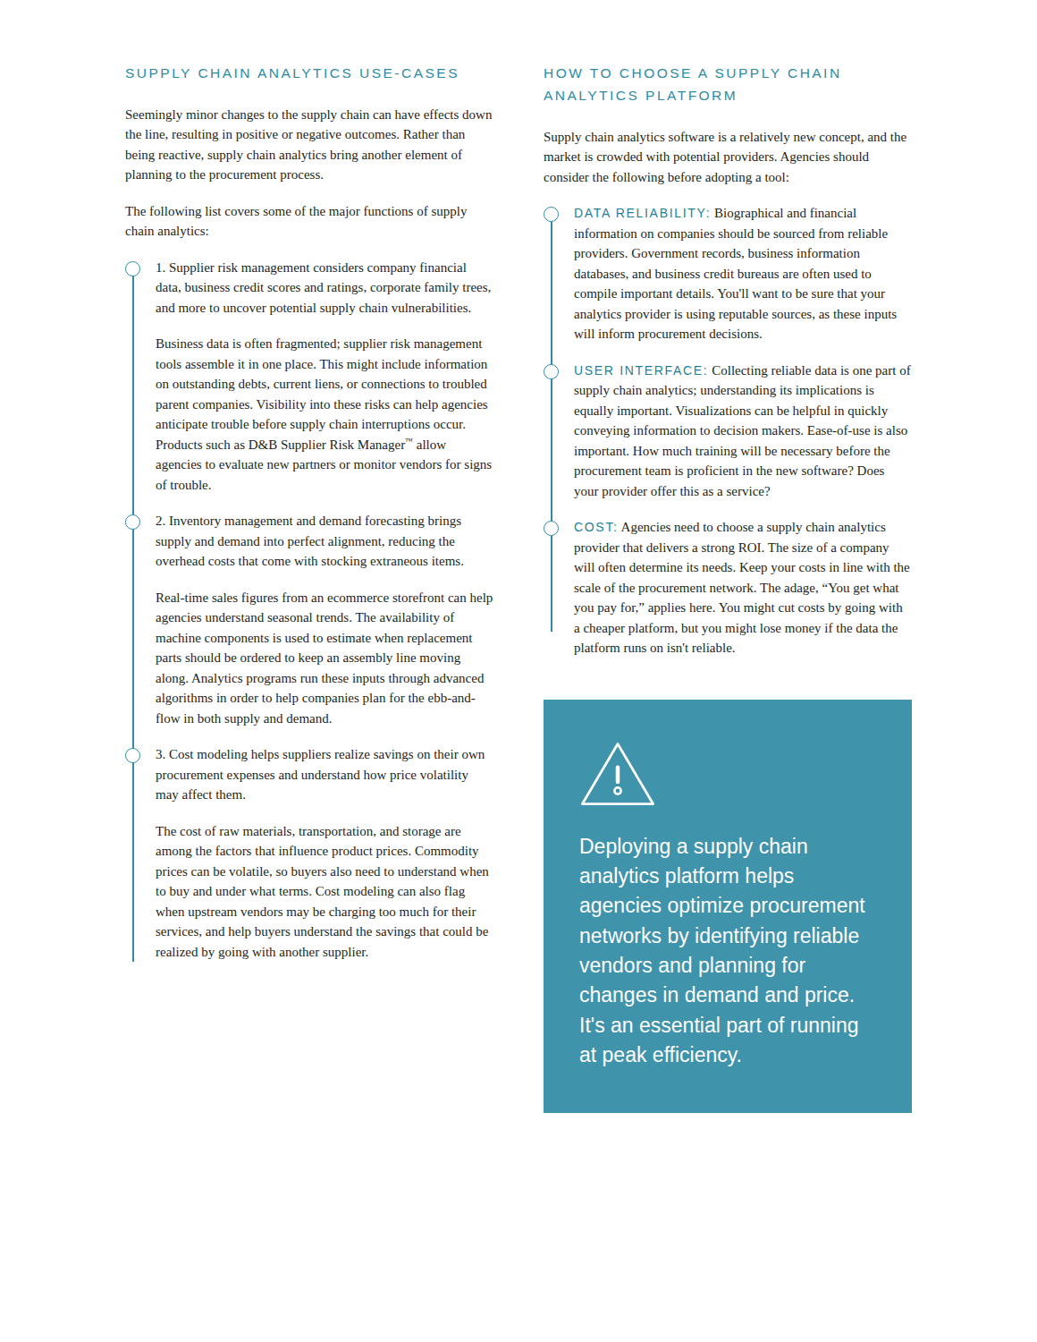Supply Chain Analytics Use-Cases
Seemingly minor changes to the supply chain can have effects down the line, resulting in positive or negative outcomes. Rather than being reactive, supply chain analytics bring another element of planning to the procurement process.
The following list covers some of the major functions of supply chain analytics:
1. Supplier risk management considers company financial data, business credit scores and ratings, corporate family trees, and more to uncover potential supply chain vulnerabilities.
Business data is often fragmented; supplier risk management tools assemble it in one place. This might include information on outstanding debts, current liens, or connections to troubled parent companies. Visibility into these risks can help agencies anticipate trouble before supply chain interruptions occur. Products such as D&B Supplier Risk Manager™ allow agencies to evaluate new partners or monitor vendors for signs of trouble.
2. Inventory management and demand forecasting brings supply and demand into perfect alignment, reducing the overhead costs that come with stocking extraneous items.
Real-time sales figures from an ecommerce storefront can help agencies understand seasonal trends. The availability of machine components is used to estimate when replacement parts should be ordered to keep an assembly line moving along. Analytics programs run these inputs through advanced algorithms in order to help companies plan for the ebb-and-flow in both supply and demand.
3. Cost modeling helps suppliers realize savings on their own procurement expenses and understand how price volatility may affect them.
The cost of raw materials, transportation, and storage are among the factors that influence product prices. Commodity prices can be volatile, so buyers also need to understand when to buy and under what terms. Cost modeling can also flag when upstream vendors may be charging too much for their services, and help buyers understand the savings that could be realized by going with another supplier.
How to Choose a Supply Chain Analytics Platform
Supply chain analytics software is a relatively new concept, and the market is crowded with potential providers. Agencies should consider the following before adopting a tool:
Data Reliability: Biographical and financial information on companies should be sourced from reliable providers. Government records, business information databases, and business credit bureaus are often used to compile important details. You'll want to be sure that your analytics provider is using reputable sources, as these inputs will inform procurement decisions.
User Interface: Collecting reliable data is one part of supply chain analytics; understanding its implications is equally important. Visualizations can be helpful in quickly conveying information to decision makers. Ease-of-use is also important. How much training will be necessary before the procurement team is proficient in the new software? Does your provider offer this as a service?
Cost: Agencies need to choose a supply chain analytics provider that delivers a strong ROI. The size of a company will often determine its needs. Keep your costs in line with the scale of the procurement network. The adage, “You get what you pay for,” applies here. You might cut costs by going with a cheaper platform, but you might lose money if the data the platform runs on isn't reliable.
Deploying a supply chain analytics platform helps agencies optimize procurement networks by identifying reliable vendors and planning for changes in demand and price. It's an essential part of running at peak efficiency.